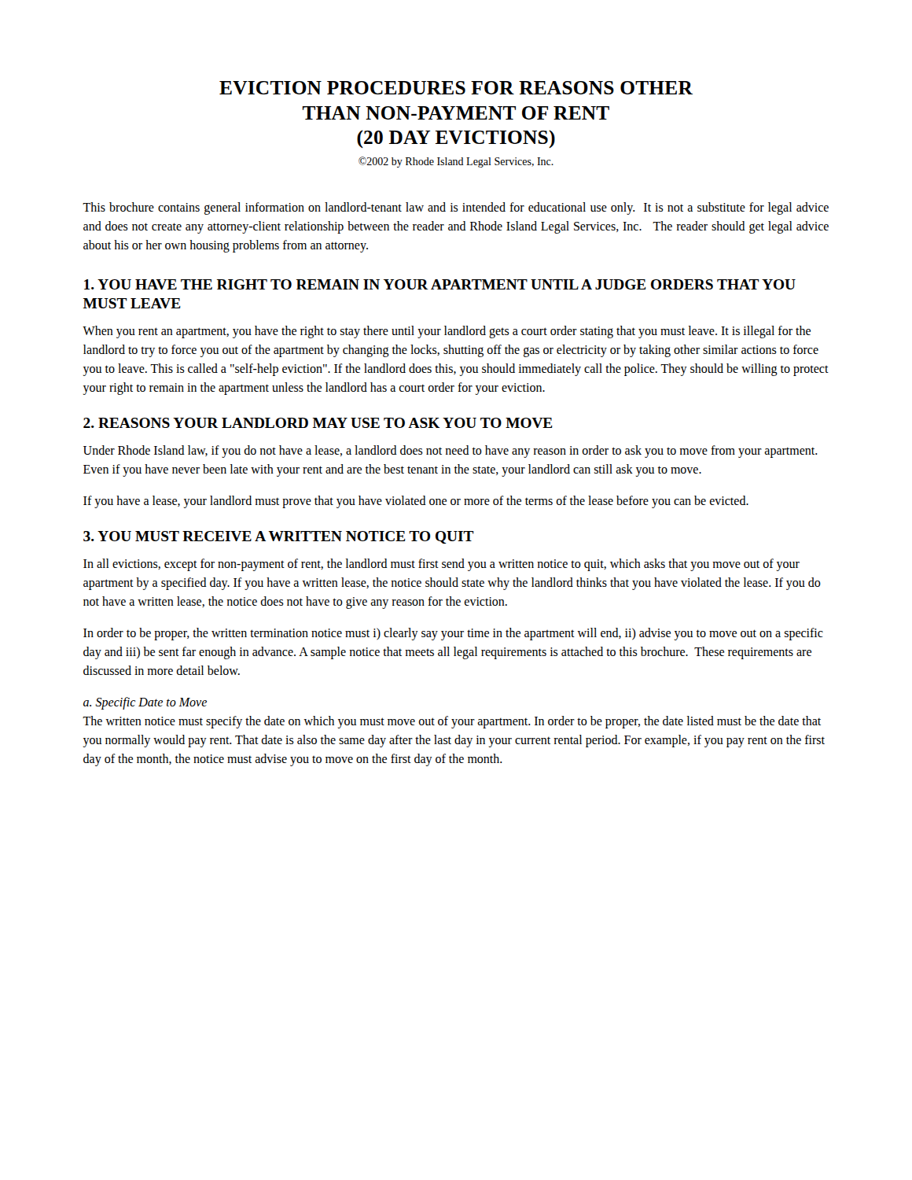EVICTION PROCEDURES FOR REASONS OTHER
THAN NON-PAYMENT OF RENT
(20 DAY EVICTIONS)
©2002 by Rhode Island Legal Services, Inc.
This brochure contains general information on landlord-tenant law and is intended for educational use only. It is not a substitute for legal advice and does not create any attorney-client relationship between the reader and Rhode Island Legal Services, Inc. The reader should get legal advice about his or her own housing problems from an attorney.
1. YOU HAVE THE RIGHT TO REMAIN IN YOUR APARTMENT UNTIL A JUDGE ORDERS THAT YOU MUST LEAVE
When you rent an apartment, you have the right to stay there until your landlord gets a court order stating that you must leave. It is illegal for the landlord to try to force you out of the apartment by changing the locks, shutting off the gas or electricity or by taking other similar actions to force you to leave. This is called a "self-help eviction". If the landlord does this, you should immediately call the police. They should be willing to protect your right to remain in the apartment unless the landlord has a court order for your eviction.
2. REASONS YOUR LANDLORD MAY USE TO ASK YOU TO MOVE
Under Rhode Island law, if you do not have a lease, a landlord does not need to have any reason in order to ask you to move from your apartment. Even if you have never been late with your rent and are the best tenant in the state, your landlord can still ask you to move.
If you have a lease, your landlord must prove that you have violated one or more of the terms of the lease before you can be evicted.
3. YOU MUST RECEIVE A WRITTEN NOTICE TO QUIT
In all evictions, except for non-payment of rent, the landlord must first send you a written notice to quit, which asks that you move out of your apartment by a specified day. If you have a written lease, the notice should state why the landlord thinks that you have violated the lease. If you do not have a written lease, the notice does not have to give any reason for the eviction.
In order to be proper, the written termination notice must i) clearly say your time in the apartment will end, ii) advise you to move out on a specific day and iii) be sent far enough in advance. A sample notice that meets all legal requirements is attached to this brochure. These requirements are discussed in more detail below.
a. Specific Date to Move
The written notice must specify the date on which you must move out of your apartment. In order to be proper, the date listed must be the date that you normally would pay rent. That date is also the same day after the last day in your current rental period. For example, if you pay rent on the first day of the month, the notice must advise you to move on the first day of the month.